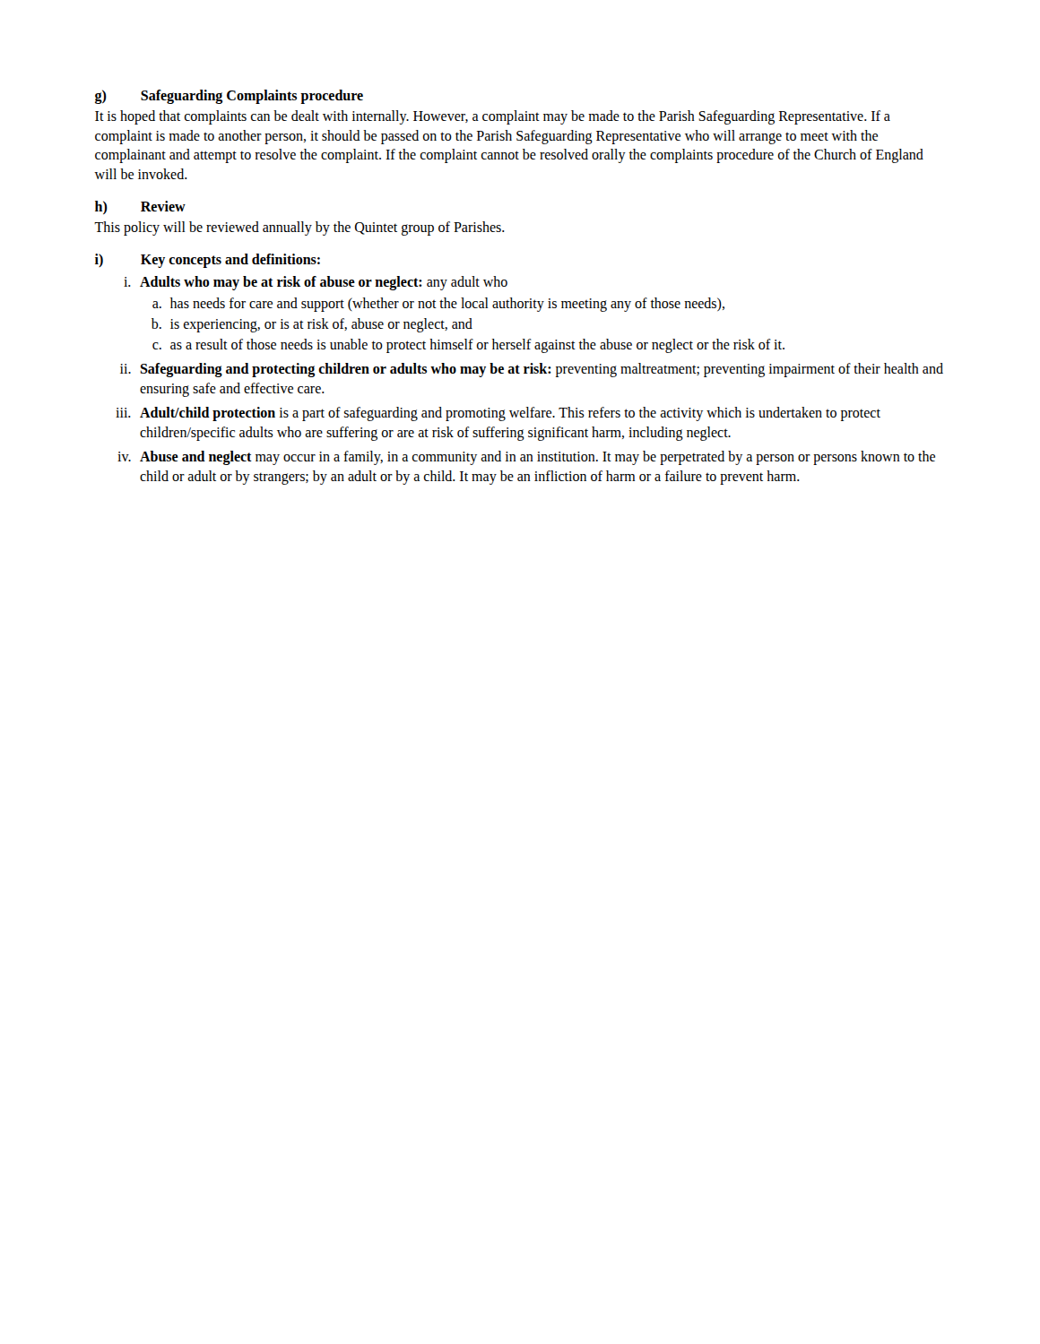g) Safeguarding Complaints procedure
It is hoped that complaints can be dealt with internally. However, a complaint may be made to the Parish Safeguarding Representative. If a complaint is made to another person, it should be passed on to the Parish Safeguarding Representative who will arrange to meet with the complainant and attempt to resolve the complaint. If the complaint cannot be resolved orally the complaints procedure of the Church of England will be invoked.
h) Review
This policy will be reviewed annually by the Quintet group of Parishes.
i) Key concepts and definitions:
Adults who may be at risk of abuse or neglect: any adult who
has needs for care and support (whether or not the local authority is meeting any of those needs),
is experiencing, or is at risk of, abuse or neglect, and
as a result of those needs is unable to protect himself or herself against the abuse or neglect or the risk of it.
Safeguarding and protecting children or adults who may be at risk: preventing maltreatment; preventing impairment of their health and ensuring safe and effective care.
Adult/child protection is a part of safeguarding and promoting welfare. This refers to the activity which is undertaken to protect children/specific adults who are suffering or are at risk of suffering significant harm, including neglect.
Abuse and neglect may occur in a family, in a community and in an institution. It may be perpetrated by a person or persons known to the child or adult or by strangers; by an adult or by a child. It may be an infliction of harm or a failure to prevent harm.